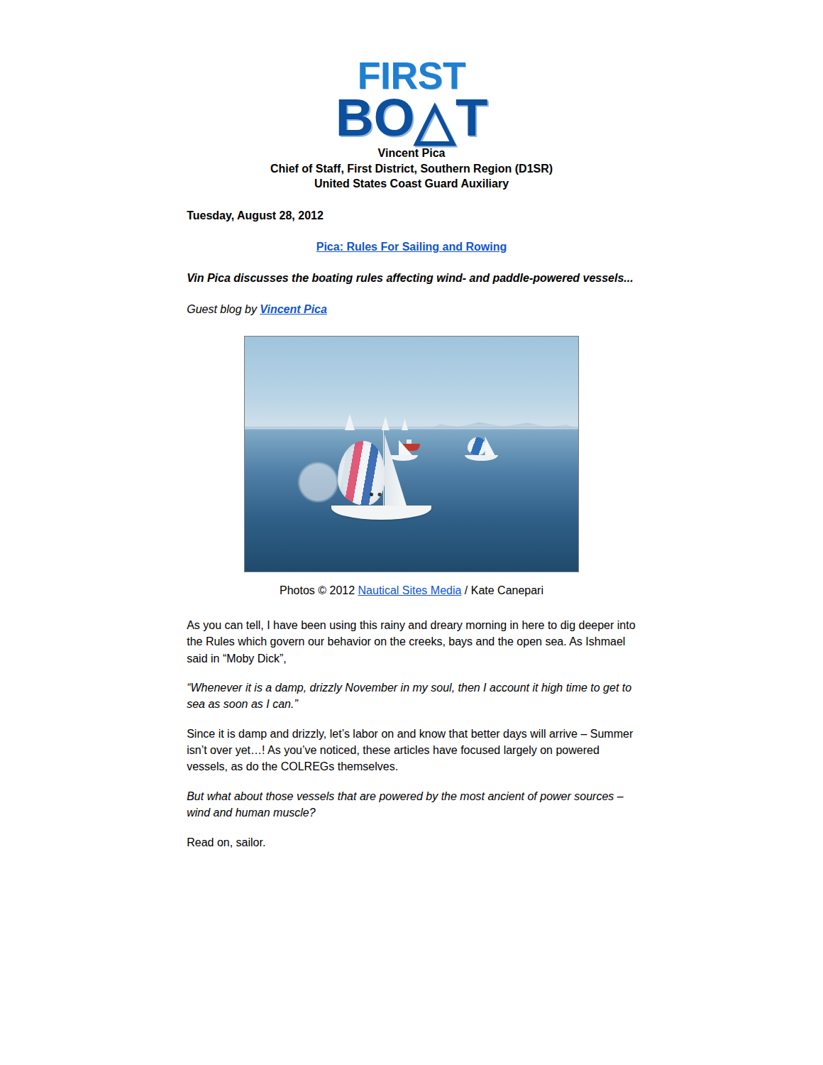FIRST BO△T
Vincent Pica
Chief of Staff, First District, Southern Region (D1SR)
United States Coast Guard Auxiliary
Tuesday, August 28, 2012
Pica: Rules For Sailing and Rowing
Vin Pica discusses the boating rules affecting wind- and paddle-powered vessels...
Guest blog by Vincent Pica
Photos © 2012 Nautical Sites Media / Kate Canepari
As you can tell, I have been using this rainy and dreary morning in here to dig deeper into the Rules which govern our behavior on the creeks, bays and the open sea. As Ishmael said in “Moby Dick”,
“Whenever it is a damp, drizzly November in my soul, then I account it high time to get to sea as soon as I can.”
Since it is damp and drizzly, let’s labor on and know that better days will arrive – Summer isn’t over yet…! As you’ve noticed, these articles have focused largely on powered vessels, as do the COLREGs themselves.
But what about those vessels that are powered by the most ancient of power sources – wind and human muscle?
Read on, sailor.